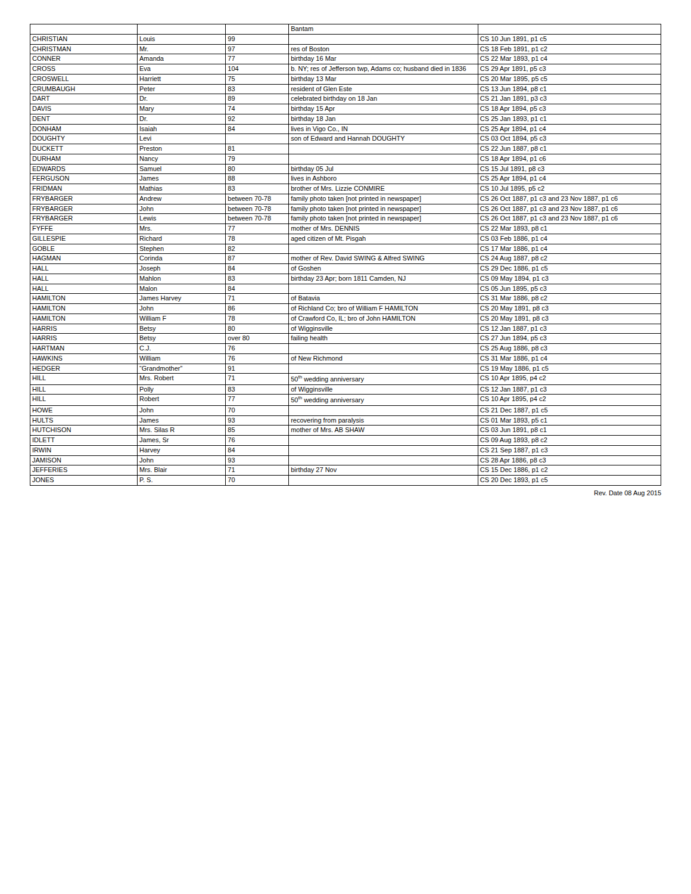| | | | Bantam | |
| CHRISTIAN | Louis | 99 | | CS 10 Jun 1891, p1 c5 |
| CHRISTMAN | Mr. | 97 | res of Boston | CS 18 Feb 1891, p1 c2 |
| CONNER | Amanda | 77 | birthday 16 Mar | CS 22 Mar 1893, p1 c4 |
| CROSS | Eva | 104 | b. NY; res of Jefferson twp, Adams co; husband died in 1836 | CS 29 Apr 1891, p5 c3 |
| CROSWELL | Harriett | 75 | birthday 13 Mar | CS 20 Mar 1895, p5 c5 |
| CRUMBAUGH | Peter | 83 | resident of Glen Este | CS 13 Jun 1894, p8 c1 |
| DART | Dr. | 89 | celebrated birthday on 18 Jan | CS 21 Jan 1891, p3 c3 |
| DAVIS | Mary | 74 | birthday 15 Apr | CS 18 Apr 1894, p5 c3 |
| DENT | Dr. | 92 | birthday 18 Jan | CS 25 Jan 1893, p1 c1 |
| DONHAM | Isaiah | 84 | lives in Vigo Co., IN | CS 25 Apr 1894, p1 c4 |
| DOUGHTY | Levi | | son of Edward and Hannah DOUGHTY | CS 03 Oct 1894, p5 c3 |
| DUCKETT | Preston | 81 | | CS 22 Jun 1887, p8 c1 |
| DURHAM | Nancy | 79 | | CS 18 Apr 1894, p1 c6 |
| EDWARDS | Samuel | 80 | birthday 05 Jul | CS 15 Jul 1891, p8 c3 |
| FERGUSON | James | 88 | lives in Ashboro | CS 25 Apr 1894, p1 c4 |
| FRIDMAN | Mathias | 83 | brother of Mrs. Lizzie CONMIRE | CS 10 Jul 1895, p5 c2 |
| FRYBARGER | Andrew | between 70-78 | family photo taken [not printed in newspaper] | CS 26 Oct 1887, p1 c3 and 23 Nov 1887, p1 c6 |
| FRYBARGER | John | between 70-78 | family photo taken [not printed in newspaper] | CS 26 Oct 1887, p1 c3 and 23 Nov 1887, p1 c6 |
| FRYBARGER | Lewis | between 70-78 | family photo taken [not printed in newspaper] | CS 26 Oct 1887, p1 c3 and 23 Nov 1887, p1 c6 |
| FYFFE | Mrs. | 77 | mother of Mrs. DENNIS | CS 22 Mar 1893, p8 c1 |
| GILLESPIE | Richard | 78 | aged citizen of Mt. Pisgah | CS 03 Feb 1886, p1 c4 |
| GOBLE | Stephen | 82 | | CS 17 Mar 1886, p1 c4 |
| HAGMAN | Corinda | 87 | mother of Rev. David SWING & Alfred SWING | CS 24 Aug 1887, p8 c2 |
| HALL | Joseph | 84 | of Goshen | CS 29 Dec 1886, p1 c5 |
| HALL | Mahlon | 83 | birthday 23 Apr; born 1811 Camden, NJ | CS 09 May 1894, p1 c3 |
| HALL | Malon | 84 | | CS 05 Jun 1895, p5 c3 |
| HAMILTON | James Harvey | 71 | of Batavia | CS 31 Mar 1886, p8 c2 |
| HAMILTON | John | 86 | of Richland Co; bro of William F HAMILTON | CS 20 May 1891, p8 c3 |
| HAMILTON | William F | 78 | of Crawford Co, IL; bro of John HAMILTON | CS 20 May 1891, p8 c3 |
| HARRIS | Betsy | 80 | of Wigginsville | CS 12 Jan 1887, p1 c3 |
| HARRIS | Betsy | over 80 | failing health | CS 27 Jun 1894, p5 c3 |
| HARTMAN | C.J. | 76 | | CS 25 Aug 1886, p8 c3 |
| HAWKINS | William | 76 | of New Richmond | CS 31 Mar 1886, p1 c4 |
| HEDGER | “Grandmother” | 91 | | CS 19 May 1886, p1 c5 |
| HILL | Mrs. Robert | 71 | 50 th wedding anniversary | CS 10 Apr 1895, p4 c2 |
| HILL | Polly | 83 | of Wigginsville | CS 12 Jan 1887, p1 c3 |
| HILL | Robert | 77 | 50 th wedding anniversary | CS 10 Apr 1895, p4 c2 |
| HOWE | John | 70 | | CS 21 Dec 1887, p1 c5 |
| HULTS | James | 93 | recovering from paralysis | CS 01 Mar 1893, p5 c1 |
| HUTCHISON | Mrs. Silas R | 85 | mother of Mrs. AB SHAW | CS 03 Jun 1891, p8 c1 |
| IDLETT | James, Sr | 76 | | CS 09 Aug 1893, p8 c2 |
| IRWIN | Harvey | 84 | | CS 21 Sep 1887, p1 c3 |
| JAMISON | John | 93 | | CS 28 Apr 1886, p8 c3 |
| JEFFERIES | Mrs. Blair | 71 | birthday 27 Nov | CS 15 Dec 1886, p1 c2 |
| JONES | P. S. | 70 | | CS 20 Dec 1893, p1 c5 |
Rev. Date 08 Aug 2015